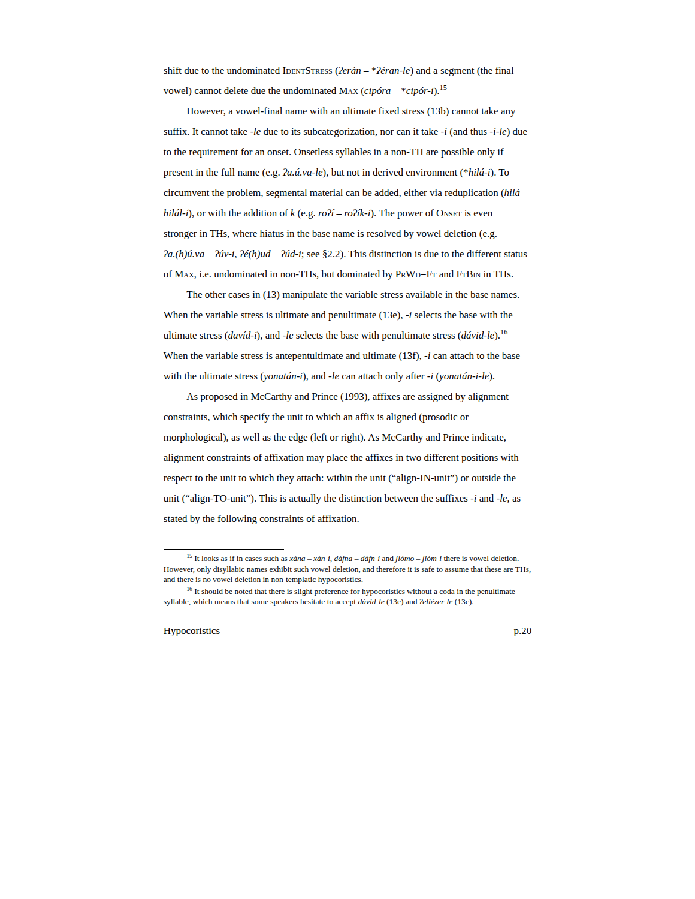shift due to the undominated IdentStress (ʔerán – *ʔéran-le) and a segment (the final
vowel) cannot delete due the undominated Max (cipóra – *cipór-i).15
However, a vowel-final name with an ultimate fixed stress (13b) cannot take any
suffix. It cannot take -le due to its subcategorization, nor can it take -i (and thus -i-le) due
to the requirement for an onset. Onsetless syllables in a non-TH are possible only if
present in the full name (e.g. ʔa.ú.va-le), but not in derived environment (*hilá-i). To
circumvent the problem, segmental material can be added, either via reduplication (hilá –
hilál-i), or with the addition of k (e.g. roʔí – roʔík-i). The power of Onset is even
stronger in THs, where hiatus in the base name is resolved by vowel deletion (e.g.
ʔa.(h)ú.va – ʔúv-i, ʔé(h)ud – ʔúd-i; see §2.2). This distinction is due to the different status
of Max, i.e. undominated in non-THs, but dominated by PrWd=Ft and FtBin in THs.
The other cases in (13) manipulate the variable stress available in the base names.
When the variable stress is ultimate and penultimate (13e), -i selects the base with the
ultimate stress (davíd-i), and -le selects the base with penultimate stress (dávid-le).16
When the variable stress is antepentultimate and ultimate (13f), -i can attach to the base
with the ultimate stress (yonatán-i), and -le can attach only after -i (yonatán-i-le).
As proposed in McCarthy and Prince (1993), affixes are assigned by alignment
constraints, which specify the unit to which an affix is aligned (prosodic or
morphological), as well as the edge (left or right). As McCarthy and Prince indicate,
alignment constraints of affixation may place the affixes in two different positions with
respect to the unit to which they attach: within the unit (“align-IN-unit”) or outside the
unit (“align-TO-unit”). This is actually the distinction between the suffixes -i and -le, as
stated by the following constraints of affixation.
15 It looks as if in cases such as xána – xán-i, dáfna – dáfn-i and ʃlómo – ʃlóm-i there is vowel deletion. However, only disyllabic names exhibit such vowel deletion, and therefore it is safe to assume that these are THs, and there is no vowel deletion in non-templatic hypocoristics.
16 It should be noted that there is slight preference for hypocoristics without a coda in the penultimate syllable, which means that some speakers hesitate to accept dávid-le (13e) and ʔeliézer-le (13c).
Hypocoristics p.20